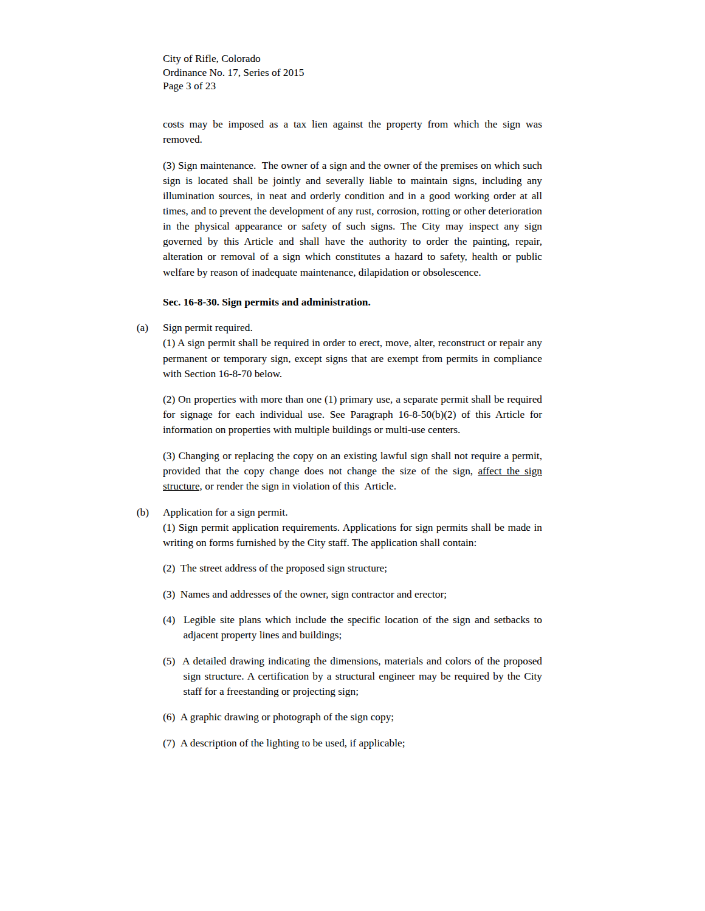City of Rifle, Colorado
Ordinance No. 17, Series of 2015
Page 3 of 23
costs may be imposed as a tax lien against the property from which the sign was removed.
(3) Sign maintenance. The owner of a sign and the owner of the premises on which such sign is located shall be jointly and severally liable to maintain signs, including any illumination sources, in neat and orderly condition and in a good working order at all times, and to prevent the development of any rust, corrosion, rotting or other deterioration in the physical appearance or safety of such signs. The City may inspect any sign governed by this Article and shall have the authority to order the painting, repair, alteration or removal of a sign which constitutes a hazard to safety, health or public welfare by reason of inadequate maintenance, dilapidation or obsolescence.
Sec. 16-8-30. Sign permits and administration.
(a) Sign permit required.
(1) A sign permit shall be required in order to erect, move, alter, reconstruct or repair any permanent or temporary sign, except signs that are exempt from permits in compliance with Section 16-8-70 below.
(2) On properties with more than one (1) primary use, a separate permit shall be required for signage for each individual use. See Paragraph 16-8-50(b)(2) of this Article for information on properties with multiple buildings or multi-use centers.
(3) Changing or replacing the copy on an existing lawful sign shall not require a permit, provided that the copy change does not change the size of the sign, affect the sign structure, or render the sign in violation of this Article.
(b) Application for a sign permit.
(1) Sign permit application requirements. Applications for sign permits shall be made in writing on forms furnished by the City staff. The application shall contain:
(2) The street address of the proposed sign structure;
(3) Names and addresses of the owner, sign contractor and erector;
(4) Legible site plans which include the specific location of the sign and setbacks to adjacent property lines and buildings;
(5) A detailed drawing indicating the dimensions, materials and colors of the proposed sign structure. A certification by a structural engineer may be required by the City staff for a freestanding or projecting sign;
(6) A graphic drawing or photograph of the sign copy;
(7) A description of the lighting to be used, if applicable;